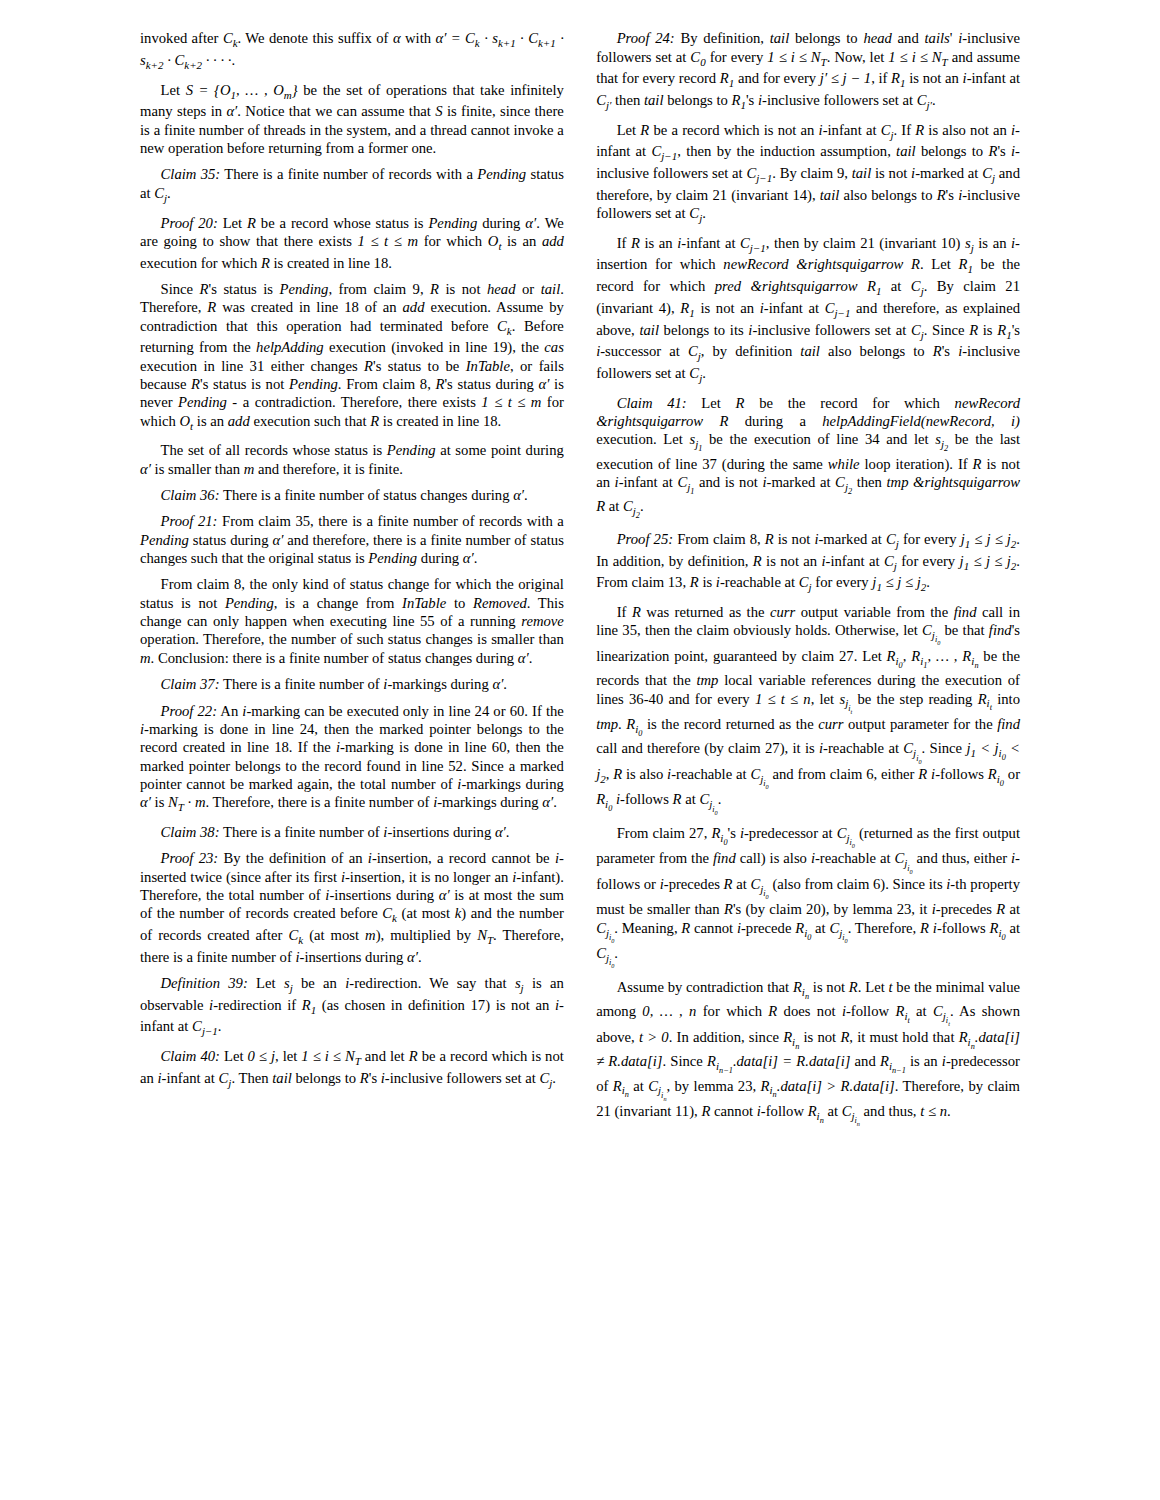invoked after Ck. We denote this suffix of α with α′ = Ck · sk+1 · Ck+1 · sk+2 · Ck+2 · · · ·.
Let S = {O1, … , Om} be the set of operations that take infinitely many steps in α′. Notice that we can assume that S is finite, since there is a finite number of threads in the system, and a thread cannot invoke a new operation before returning from a former one.
Claim 35: There is a finite number of records with a Pending status at Cj.
Proof 20: Let R be a record whose status is Pending during α′. We are going to show that there exists 1 ≤ t ≤ m for which Ot is an add execution for which R is created in line 18.
Since R's status is Pending, from claim 9, R is not head or tail. Therefore, R was created in line 18 of an add execution. Assume by contradiction that this operation had terminated before Ck. Before returning from the helpAdding execution (invoked in line 19), the cas execution in line 31 either changes R's status to be InTable, or fails because R's status is not Pending. From claim 8, R's status during α′ is never Pending - a contradiction. Therefore, there exists 1 ≤ t ≤ m for which Ot is an add execution such that R is created in line 18.
The set of all records whose status is Pending at some point during α′ is smaller than m and therefore, it is finite.
Claim 36: There is a finite number of status changes during α′.
Proof 21: From claim 35, there is a finite number of records with a Pending status during α′ and therefore, there is a finite number of status changes such that the original status is Pending during α′.
From claim 8, the only kind of status change for which the original status is not Pending, is a change from InTable to Removed. This change can only happen when executing line 55 of a running remove operation. Therefore, the number of such status changes is smaller than m. Conclusion: there is a finite number of status changes during α′.
Claim 37: There is a finite number of i-markings during α′.
Proof 22: An i-marking can be executed only in line 24 or 60. If the i-marking is done in line 24, then the marked pointer belongs to the record created in line 18. If the i-marking is done in line 60, then the marked pointer belongs to the record found in line 52. Since a marked pointer cannot be marked again, the total number of i-markings during α′ is NT · m. Therefore, there is a finite number of i-markings during α′.
Claim 38: There is a finite number of i-insertions during α′.
Proof 23: By the definition of an i-insertion, a record cannot be i-inserted twice (since after its first i-insertion, it is no longer an i-infant). Therefore, the total number of i-insertions during α′ is at most the sum of the number of records created before Ck (at most k) and the number of records created after Ck (at most m), multiplied by NT. Therefore, there is a finite number of i-insertions during α′.
Definition 39: Let sj be an i-redirection. We say that sj is an observable i-redirection if R1 (as chosen in definition 17) is not an i-infant at Cj−1.
Claim 40: Let 0 ≤ j, let 1 ≤ i ≤ NT and let R be a record which is not an i-infant at Cj. Then tail belongs to R's i-inclusive followers set at Cj.
Proof 24: By definition, tail belongs to head and tails' i-inclusive followers set at C0 for every 1 ≤ i ≤ NT. Now, let 1 ≤ i ≤ NT and assume that for every record R1 and for every j′ ≤ j − 1, if R1 is not an i-infant at Cj′ then tail belongs to R1's i-inclusive followers set at Cj′.
Let R be a record which is not an i-infant at Cj. If R is also not an i-infant at Cj−1, then by the induction assumption, tail belongs to R's i-inclusive followers set at Cj−1. By claim 9, tail is not i-marked at Cj and therefore, by claim 21 (invariant 14), tail also belongs to R's i-inclusive followers set at Cj.
If R is an i-infant at Cj−1, then by claim 21 (invariant 10) sj is an i-insertion for which newRecord &rightsquigarrow R. Let R1 be the record for which pred &rightsquigarrow R1 at Cj. By claim 21 (invariant 4), R1 is not an i-infant at Cj−1 and therefore, as explained above, tail belongs to its i-inclusive followers set at Cj. Since R is R1's i-successor at Cj, by definition tail also belongs to R's i-inclusive followers set at Cj.
Claim 41: Let R be the record for which newRecord &rightsquigarrow R during a helpAddingField(newRecord, i) execution. Let sj1 be the execution of line 34 and let sj2 be the last execution of line 37 (during the same while loop iteration). If R is not an i-infant at Cj1 and is not i-marked at Cj2 then tmp &rightsquigarrow R at Cj2.
Proof 25: From claim 8, R is not i-marked at Cj for every j1 ≤ j ≤ j2. In addition, by definition, R is not an i-infant at Cj for every j1 ≤ j ≤ j2. From claim 13, R is i-reachable at Cj for every j1 ≤ j ≤ j2.
If R was returned as the curr output variable from the find call in line 35, then the claim obviously holds. Otherwise, let Cji0 be that find's linearization point, guaranteed by claim 27. Let Ri0, Ri1, … , Rin be the records that the tmp local variable references during the execution of lines 36-40 and for every 1 ≤ t ≤ n, let sjit be the step reading Rit into tmp. Ri0 is the record returned as the curr output parameter for the find call and therefore (by claim 27), it is i-reachable at Cji0. Since j1 < ji0 < j2, R is also i-reachable at Cji0 and from claim 6, either R i-follows Ri0 or Ri0 i-follows R at Cji0.
From claim 27, Ri0's i-predecessor at Cji0 (returned as the first output parameter from the find call) is also i-reachable at Cji0 and thus, either i-follows or i-precedes R at Cji0 (also from claim 6). Since its i-th property must be smaller than R's (by claim 20), by lemma 23, it i-precedes R at Cji0. Meaning, R cannot i-precede Ri0 at Cji0. Therefore, R i-follows Ri0 at Cji0.
Assume by contradiction that Rin is not R. Let t be the minimal value among 0, … , n for which R does not i-follow Rit at Cjit. As shown above, t > 0. In addition, since Rin is not R, it must hold that Rin.data[i] ≠ R.data[i]. Since Rin−1.data[i] = R.data[i] and Rin−1 is an i-predecessor of Rin at Cjin, by lemma 23, Rin.data[i] > R.data[i]. Therefore, by claim 21 (invariant 11), R cannot i-follow Rin at Cjin and thus, t ≤ n.